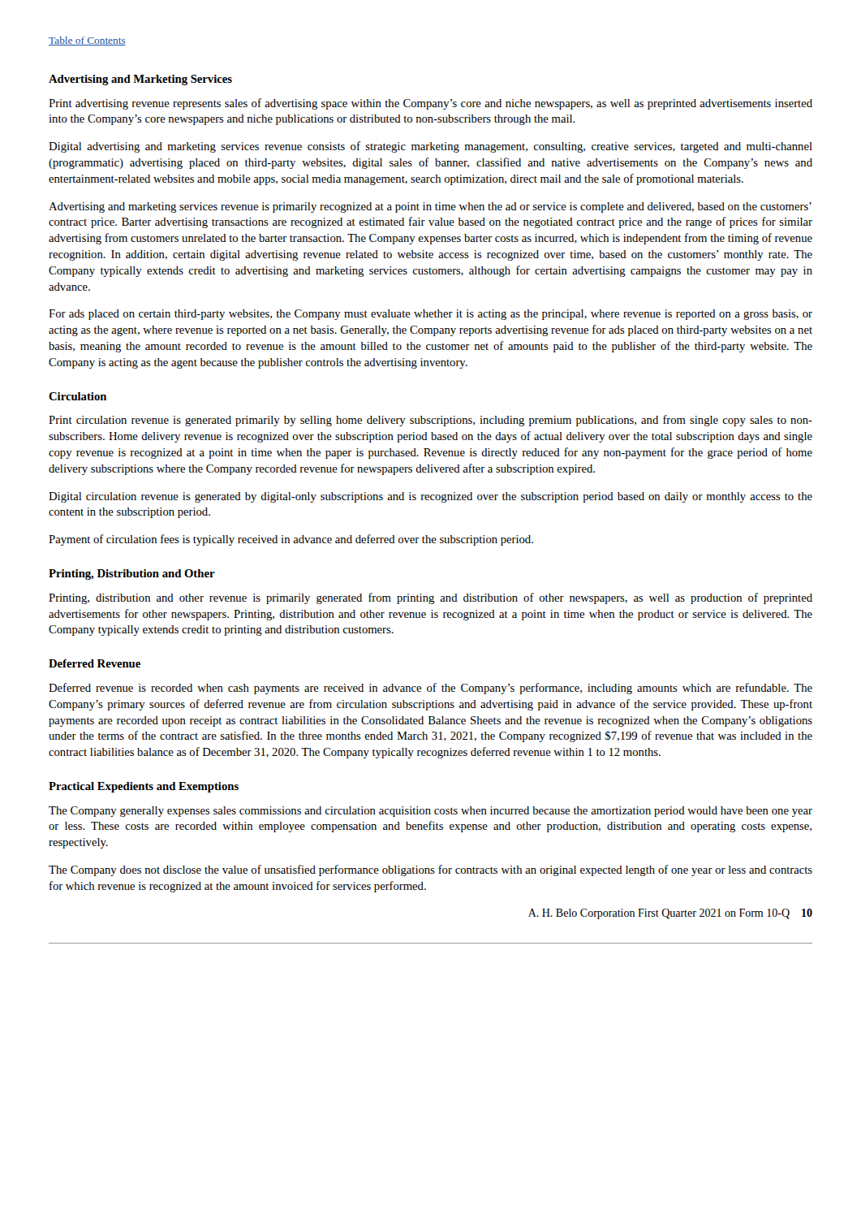Table of Contents
Advertising and Marketing Services
Print advertising revenue represents sales of advertising space within the Company’s core and niche newspapers, as well as preprinted advertisements inserted into the Company’s core newspapers and niche publications or distributed to non-subscribers through the mail.
Digital advertising and marketing services revenue consists of strategic marketing management, consulting, creative services, targeted and multi-channel (programmatic) advertising placed on third-party websites, digital sales of banner, classified and native advertisements on the Company’s news and entertainment-related websites and mobile apps, social media management, search optimization, direct mail and the sale of promotional materials.
Advertising and marketing services revenue is primarily recognized at a point in time when the ad or service is complete and delivered, based on the customers’ contract price. Barter advertising transactions are recognized at estimated fair value based on the negotiated contract price and the range of prices for similar advertising from customers unrelated to the barter transaction. The Company expenses barter costs as incurred, which is independent from the timing of revenue recognition. In addition, certain digital advertising revenue related to website access is recognized over time, based on the customers’ monthly rate. The Company typically extends credit to advertising and marketing services customers, although for certain advertising campaigns the customer may pay in advance.
For ads placed on certain third-party websites, the Company must evaluate whether it is acting as the principal, where revenue is reported on a gross basis, or acting as the agent, where revenue is reported on a net basis. Generally, the Company reports advertising revenue for ads placed on third-party websites on a net basis, meaning the amount recorded to revenue is the amount billed to the customer net of amounts paid to the publisher of the third-party website. The Company is acting as the agent because the publisher controls the advertising inventory.
Circulation
Print circulation revenue is generated primarily by selling home delivery subscriptions, including premium publications, and from single copy sales to non-subscribers. Home delivery revenue is recognized over the subscription period based on the days of actual delivery over the total subscription days and single copy revenue is recognized at a point in time when the paper is purchased. Revenue is directly reduced for any non-payment for the grace period of home delivery subscriptions where the Company recorded revenue for newspapers delivered after a subscription expired.
Digital circulation revenue is generated by digital-only subscriptions and is recognized over the subscription period based on daily or monthly access to the content in the subscription period.
Payment of circulation fees is typically received in advance and deferred over the subscription period.
Printing, Distribution and Other
Printing, distribution and other revenue is primarily generated from printing and distribution of other newspapers, as well as production of preprinted advertisements for other newspapers. Printing, distribution and other revenue is recognized at a point in time when the product or service is delivered. The Company typically extends credit to printing and distribution customers.
Deferred Revenue
Deferred revenue is recorded when cash payments are received in advance of the Company’s performance, including amounts which are refundable. The Company’s primary sources of deferred revenue are from circulation subscriptions and advertising paid in advance of the service provided. These up-front payments are recorded upon receipt as contract liabilities in the Consolidated Balance Sheets and the revenue is recognized when the Company’s obligations under the terms of the contract are satisfied. In the three months ended March 31, 2021, the Company recognized $7,199 of revenue that was included in the contract liabilities balance as of December 31, 2020. The Company typically recognizes deferred revenue within 1 to 12 months.
Practical Expedients and Exemptions
The Company generally expenses sales commissions and circulation acquisition costs when incurred because the amortization period would have been one year or less. These costs are recorded within employee compensation and benefits expense and other production, distribution and operating costs expense, respectively.
The Company does not disclose the value of unsatisfied performance obligations for contracts with an original expected length of one year or less and contracts for which revenue is recognized at the amount invoiced for services performed.
A. H. Belo Corporation First Quarter 2021 on Form 10-Q10